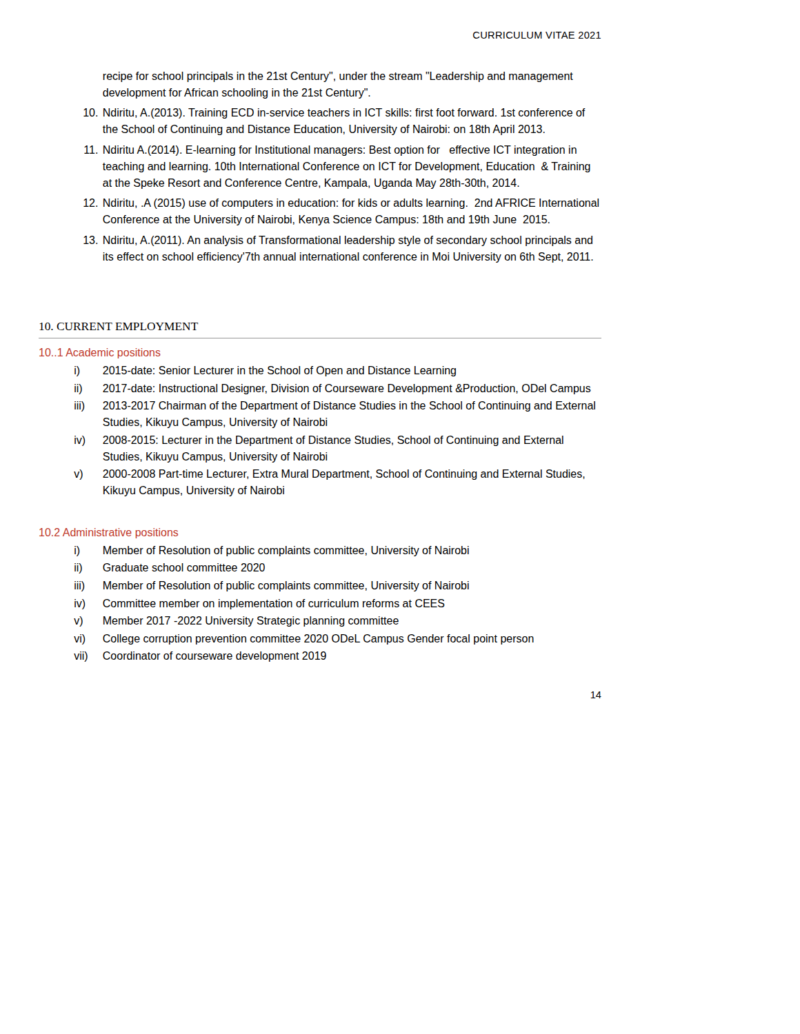CURRICULUM VITAE 2021
recipe for school principals in the 21st Century", under the stream "Leadership and management development for African schooling in the 21st Century".
10. Ndiritu, A.(2013). Training ECD in-service teachers in ICT skills: first foot forward. 1st conference of the School of Continuing and Distance Education, University of Nairobi: on 18th April 2013.
11. Ndiritu A.(2014). E-learning for Institutional managers: Best option for effective ICT integration in teaching and learning. 10th International Conference on ICT for Development, Education & Training at the Speke Resort and Conference Centre, Kampala, Uganda May 28th-30th, 2014.
12. Ndiritu, .A (2015) use of computers in education: for kids or adults learning. 2nd AFRICE International Conference at the University of Nairobi, Kenya Science Campus: 18th and 19th June 2015.
13. Ndiritu, A.(2011). An analysis of Transformational leadership style of secondary school principals and its effect on school efficiency'7th annual international conference in Moi University on 6th Sept, 2011.
10. CURRENT EMPLOYMENT
10..1 Academic positions
i) 2015-date: Senior Lecturer in the School of Open and Distance Learning
ii) 2017-date: Instructional Designer, Division of Courseware Development &Production, ODel Campus
iii) 2013-2017 Chairman of the Department of Distance Studies in the School of Continuing and External Studies, Kikuyu Campus, University of Nairobi
iv) 2008-2015: Lecturer in the Department of Distance Studies, School of Continuing and External Studies, Kikuyu Campus, University of Nairobi
v) 2000-2008 Part-time Lecturer, Extra Mural Department, School of Continuing and External Studies, Kikuyu Campus, University of Nairobi
10.2 Administrative positions
i) Member of Resolution of public complaints committee, University of Nairobi
ii) Graduate school committee 2020
iii) Member of Resolution of public complaints committee, University of Nairobi
iv) Committee member on implementation of curriculum reforms at CEES
v) Member 2017 -2022 University Strategic planning committee
vi) College corruption prevention committee 2020 ODeL Campus Gender focal point person
vii) Coordinator of courseware development 2019
14